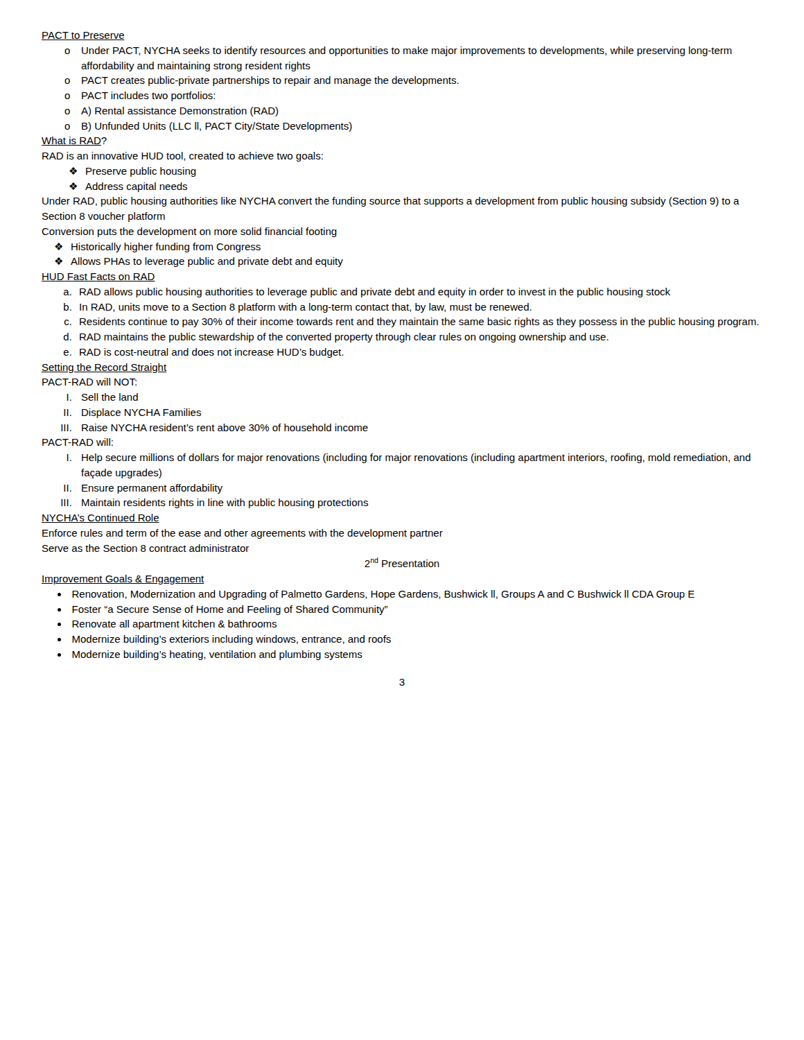PACT to Preserve
Under PACT, NYCHA seeks to identify resources and opportunities to make major improvements to developments, while preserving long-term affordability and maintaining strong resident rights
PACT creates public-private partnerships to repair and manage the developments.
PACT includes two portfolios:
A) Rental assistance Demonstration (RAD)
B) Unfunded Units (LLC ll, PACT City/State Developments)
What is RAD?
RAD is an innovative HUD tool, created to achieve two goals:
Preserve public housing
Address capital needs
Under RAD, public housing authorities like NYCHA convert the funding source that supports a development from public housing subsidy (Section 9) to a Section 8 voucher platform
Conversion puts the development on more solid financial footing
Historically higher funding from Congress
Allows PHAs to leverage public and private debt and equity
HUD Fast Facts on RAD
RAD allows public housing authorities to leverage public and private debt and equity in order to invest in the public housing stock
In RAD, units move to a Section 8 platform with a long-term contact that, by law, must be renewed.
Residents continue to pay 30% of their income towards rent and they maintain the same basic rights as they possess in the public housing program.
RAD maintains the public stewardship of the converted property through clear rules on ongoing ownership and use.
RAD is cost-neutral and does not increase HUD’s budget.
Setting the Record Straight
PACT-RAD will NOT:
Sell the land
Displace NYCHA Families
Raise NYCHA resident’s rent above 30% of household income
PACT-RAD will:
Help secure millions of dollars for major renovations (including for major renovations (including apartment interiors, roofing, mold remediation, and façade upgrades)
Ensure permanent affordability
Maintain residents rights in line with public housing protections
NYCHA’s Continued Role
Enforce rules and term of the ease and other agreements with the development partner
Serve as the Section 8 contract administrator
2nd Presentation
Improvement Goals & Engagement
Renovation, Modernization and Upgrading of Palmetto Gardens, Hope Gardens, Bushwick ll, Groups A and C Bushwick ll CDA Group E
Foster “a Secure Sense of Home and Feeling of Shared Community”
Renovate all apartment kitchen & bathrooms
Modernize building’s exteriors including windows, entrance, and roofs
Modernize building’s heating, ventilation and plumbing systems
3